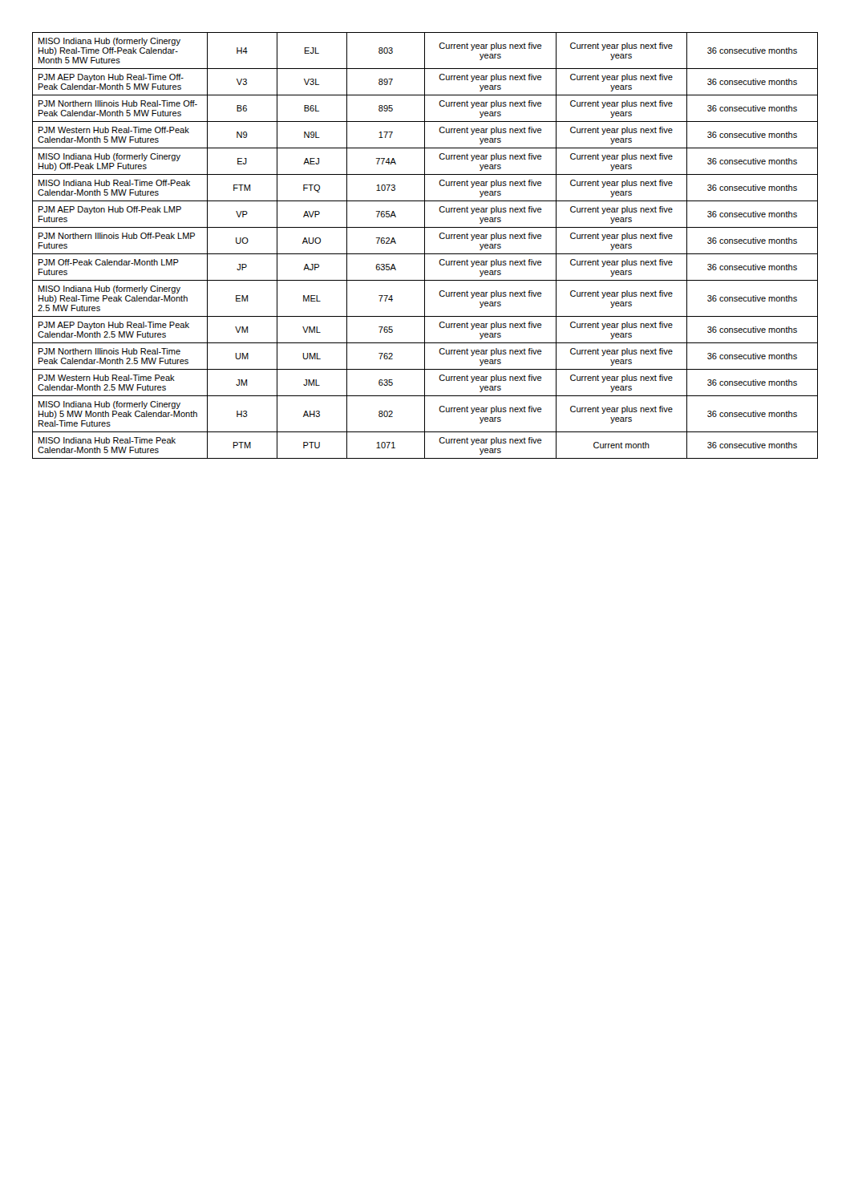| MISO Indiana Hub (formerly Cinergy Hub) Real-Time Off-Peak Calendar-Month 5 MW Futures | H4 | EJL | 803 | Current year plus next five years | Current year plus next five years | 36 consecutive months |
| PJM AEP Dayton Hub Real-Time Off-Peak Calendar-Month 5 MW Futures | V3 | V3L | 897 | Current year plus next five years | Current year plus next five years | 36 consecutive months |
| PJM Northern Illinois Hub Real-Time Off-Peak Calendar-Month 5 MW Futures | B6 | B6L | 895 | Current year plus next five years | Current year plus next five years | 36 consecutive months |
| PJM Western Hub Real-Time Off-Peak Calendar-Month 5 MW Futures | N9 | N9L | 177 | Current year plus next five years | Current year plus next five years | 36 consecutive months |
| MISO Indiana Hub (formerly Cinergy Hub) Off-Peak LMP Futures | EJ | AEJ | 774A | Current year plus next five years | Current year plus next five years | 36 consecutive months |
| MISO Indiana Hub Real-Time Off-Peak Calendar-Month 5 MW Futures | FTM | FTQ | 1073 | Current year plus next five years | Current year plus next five years | 36 consecutive months |
| PJM AEP Dayton Hub Off-Peak LMP Futures | VP | AVP | 765A | Current year plus next five years | Current year plus next five years | 36 consecutive months |
| PJM Northern Illinois Hub Off-Peak LMP Futures | UO | AUO | 762A | Current year plus next five years | Current year plus next five years | 36 consecutive months |
| PJM Off-Peak Calendar-Month LMP Futures | JP | AJP | 635A | Current year plus next five years | Current year plus next five years | 36 consecutive months |
| MISO Indiana Hub (formerly Cinergy Hub) Real-Time Peak Calendar-Month 2.5 MW Futures | EM | MEL | 774 | Current year plus next five years | Current year plus next five years | 36 consecutive months |
| PJM AEP Dayton Hub Real-Time Peak Calendar-Month 2.5 MW Futures | VM | VML | 765 | Current year plus next five years | Current year plus next five years | 36 consecutive months |
| PJM Northern Illinois Hub Real-Time Peak Calendar-Month 2.5 MW Futures | UM | UML | 762 | Current year plus next five years | Current year plus next five years | 36 consecutive months |
| PJM Western Hub Real-Time Peak Calendar-Month 2.5 MW Futures | JM | JML | 635 | Current year plus next five years | Current year plus next five years | 36 consecutive months |
| MISO Indiana Hub (formerly Cinergy Hub) 5 MW Month Peak Calendar-Month Real-Time Futures | H3 | AH3 | 802 | Current year plus next five years | Current year plus next five years | 36 consecutive months |
| MISO Indiana Hub Real-Time Peak Calendar-Month 5 MW Futures | PTM | PTU | 1071 | Current year plus next five years | Current month | 36 consecutive months |